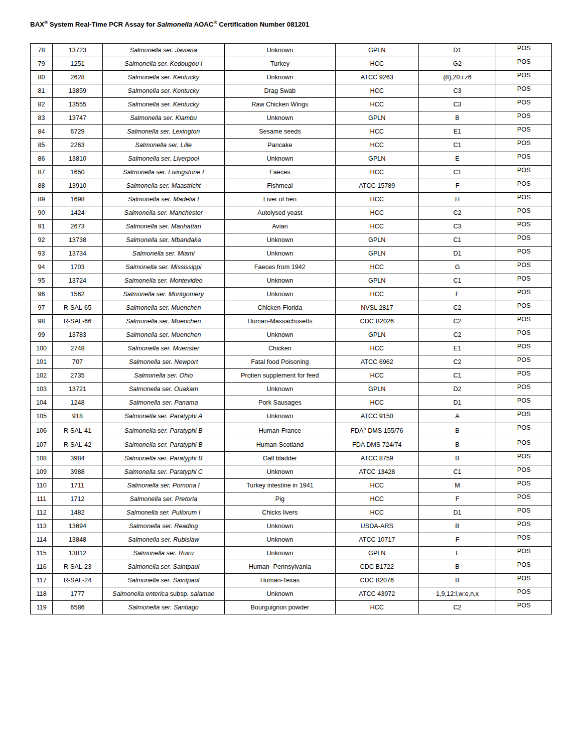BAX® System Real-Time PCR Assay for Salmonella AOAC® Certification Number 081201
| 78 | 13723 | Salmonella ser. Javiana | Unknown | GPLN | D1 | POS |
| 79 | 1251 | Salmonella ser. Kedougou I | Turkey | HCC | G2 | POS |
| 80 | 2628 | Salmonella ser. Kentucky | Unknown | ATCC 9263 | (8),20:i:z6 | POS |
| 81 | 13859 | Salmonella ser. Kentucky | Drag Swab | HCC | C3 | POS |
| 82 | 13555 | Salmonella ser. Kentucky | Raw Chicken Wings | HCC | C3 | POS |
| 83 | 13747 | Salmonella ser. Kiambu | Unknown | GPLN | B | POS |
| 84 | 6729 | Salmonella ser. Lexington | Sesame seeds | HCC | E1 | POS |
| 85 | 2263 | Salmonella ser. Lille | Pancake | HCC | C1 | POS |
| 86 | 13810 | Salmonella ser. Liverpool | Unknown | GPLN | E | POS |
| 87 | 1650 | Salmonella ser. Livingstone I | Faeces | HCC | C1 | POS |
| 88 | 13910 | Salmonella ser. Maastricht | Fishmeal | ATCC 15789 | F | POS |
| 89 | 1698 | Salmonella ser. Madelia I | Liver of hen | HCC | H | POS |
| 90 | 1424 | Salmonella ser. Manchester | Autolysed yeast | HCC | C2 | POS |
| 91 | 2673 | Salmonella ser. Manhattan | Avian | HCC | C3 | POS |
| 92 | 13738 | Salmonella ser. Mbandaka | Unknown | GPLN | C1 | POS |
| 93 | 13734 | Salmonella ser. Miami | Unknown | GPLN | D1 | POS |
| 94 | 1703 | Salmonella ser. Mississippi | Faeces from 1942 | HCC | G | POS |
| 95 | 13724 | Salmonella ser. Montevideo | Unknown | GPLN | C1 | POS |
| 96 | 1562 | Salmonella ser. Montgomery | Unknown | HCC | F | POS |
| 97 | R-SAL-65 | Salmonella ser. Muenchen | Chicken-Florida | NVSL 2817 | C2 | POS |
| 98 | R-SAL-66 | Salmonella ser. Muenchen | Human-Massachusetts | CDC B2026 | C2 | POS |
| 99 | 13783 | Salmonella ser. Muenchen | Unknown | GPLN | C2 | POS |
| 100 | 2748 | Salmonella ser. Muenster | Chicken | HCC | E1 | POS |
| 101 | 707 | Salmonella ser. Newport | Fatal food Poisoning | ATCC 6962 | C2 | POS |
| 102 | 2735 | Salmonella ser. Ohio | Protien supplement for feed | HCC | C1 | POS |
| 103 | 13721 | Salmonella ser. Ouakam | Unknown | GPLN | D2 | POS |
| 104 | 1248 | Salmonella ser. Panama | Pork Sausages | HCC | D1 | POS |
| 105 | 918 | Salmonella ser. Paratyphi A | Unknown | ATCC 9150 | A | POS |
| 106 | R-SAL-41 | Salmonella ser. Paratyphi B | Human-France | FDA h DMS 155/76 | B | POS |
| 107 | R-SAL-42 | Salmonella ser. Paratyphi B | Human-Scotland | FDA DMS 724/74 | B | POS |
| 108 | 3984 | Salmonella ser. Paratyphi B | Gall bladder | ATCC 8759 | B | POS |
| 109 | 3988 | Salmonella ser. Paratyphi C | Unknown | ATCC 13428 | C1 | POS |
| 110 | 1711 | Salmonella ser. Pomona I | Turkey intestine in 1941 | HCC | M | POS |
| 111 | 1712 | Salmonella ser. Pretoria | Pig | HCC | F | POS |
| 112 | 1482 | Salmonella ser. Pullorum I | Chicks livers | HCC | D1 | POS |
| 113 | 13694 | Salmonella ser. Reading | Unknown | USDA-ARS | B | POS |
| 114 | 13848 | Salmonella ser. Rubislaw | Unknown | ATCC 10717 | F | POS |
| 115 | 13812 | Salmonella ser. Ruiru | Unknown | GPLN | L | POS |
| 116 | R-SAL-23 | Salmonella ser. Saintpaul | Human- Pennsylvania | CDC B1722 | B | POS |
| 117 | R-SAL-24 | Salmonella ser. Saintpaul | Human-Texas | CDC B2076 | B | POS |
| 118 | 1777 | Salmonella enterica subsp. salamae | Unknown | ATCC 43972 | 1,9,12:l,w:e,n,x | POS |
| 119 | 6586 | Salmonella ser. Santiago | Bourguignon powder | HCC | C2 | POS |